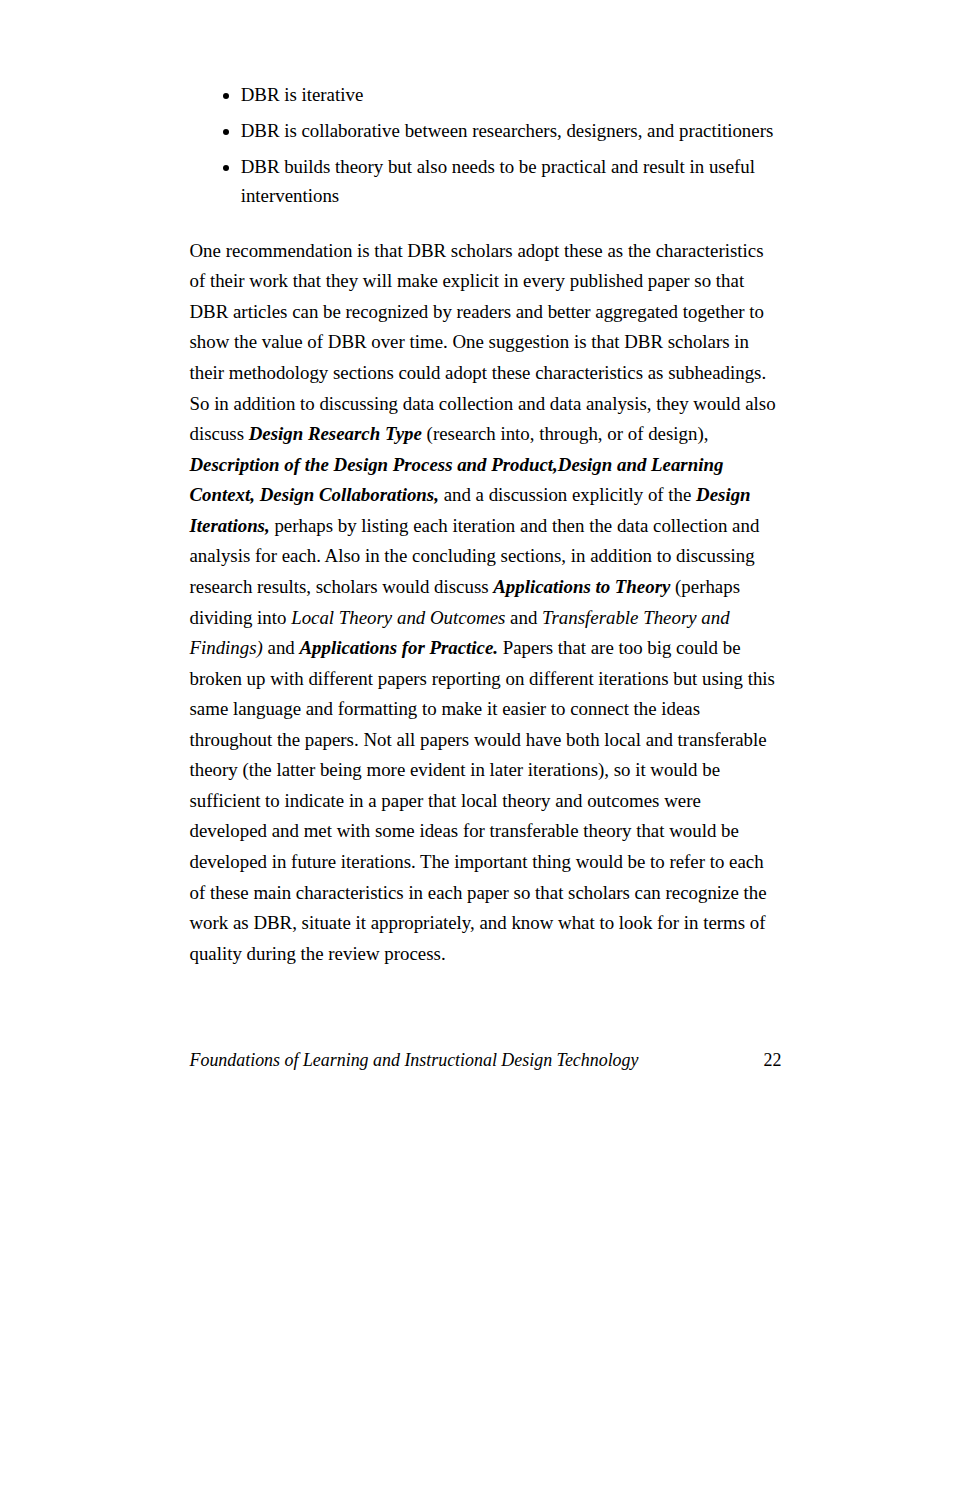DBR is iterative
DBR is collaborative between researchers, designers, and practitioners
DBR builds theory but also needs to be practical and result in useful interventions
One recommendation is that DBR scholars adopt these as the characteristics of their work that they will make explicit in every published paper so that DBR articles can be recognized by readers and better aggregated together to show the value of DBR over time. One suggestion is that DBR scholars in their methodology sections could adopt these characteristics as subheadings. So in addition to discussing data collection and data analysis, they would also discuss Design Research Type (research into, through, or of design), Description of the Design Process and Product,Design and Learning Context, Design Collaborations, and a discussion explicitly of the Design Iterations, perhaps by listing each iteration and then the data collection and analysis for each. Also in the concluding sections, in addition to discussing research results, scholars would discuss Applications to Theory (perhaps dividing into Local Theory and Outcomes and Transferable Theory and Findings) and Applications for Practice. Papers that are too big could be broken up with different papers reporting on different iterations but using this same language and formatting to make it easier to connect the ideas throughout the papers. Not all papers would have both local and transferable theory (the latter being more evident in later iterations), so it would be sufficient to indicate in a paper that local theory and outcomes were developed and met with some ideas for transferable theory that would be developed in future iterations. The important thing would be to refer to each of these main characteristics in each paper so that scholars can recognize the work as DBR, situate it appropriately, and know what to look for in terms of quality during the review process.
Foundations of Learning and Instructional Design Technology 22